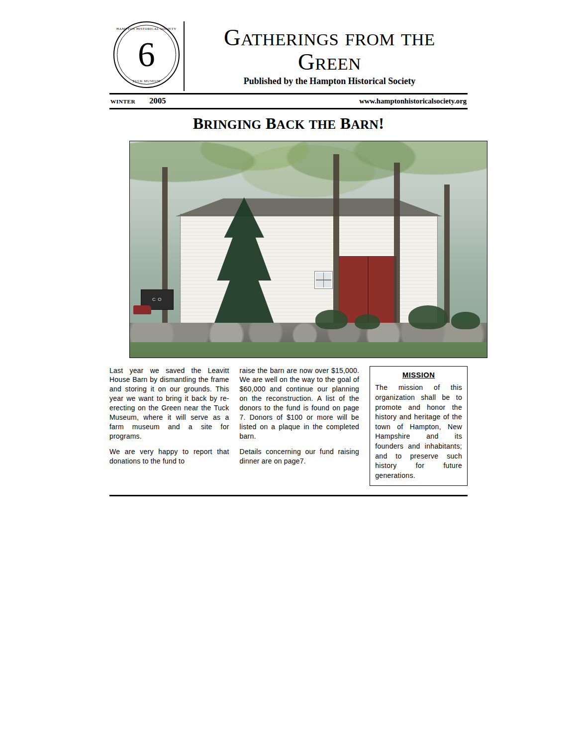HAMPTON HISTORICAL SOCIETY 6 TUCK MUSEUM
GATHERINGS FROM THE GREEN
Published by the Hampton Historical Society
WINTER 2005
www.hamptonhistoricalsociety.org
BRINGING BACK THE BARN!
C O
Last year we saved the Leavitt House Barn by dismantling the frame and storing it on our grounds. This year we want to bring it back by re-erecting on the Green near the Tuck Museum, where it will serve as a farm museum and a site for programs.
We are very happy to report that donations to the fund to
raise the barn are now over $15,000. We are well on the way to the goal of $60,000 and continue our planning on the reconstruction. A list of the donors to the fund is found on page 7. Donors of $100 or more will be listed on a plaque in the completed barn.
Details concerning our fund raising dinner are on page7.
MISSION
The mission of this organization shall be to promote and honor the history and heritage of the town of Hampton, New Hampshire and its founders and inhabitants; and to preserve such history for future generations.